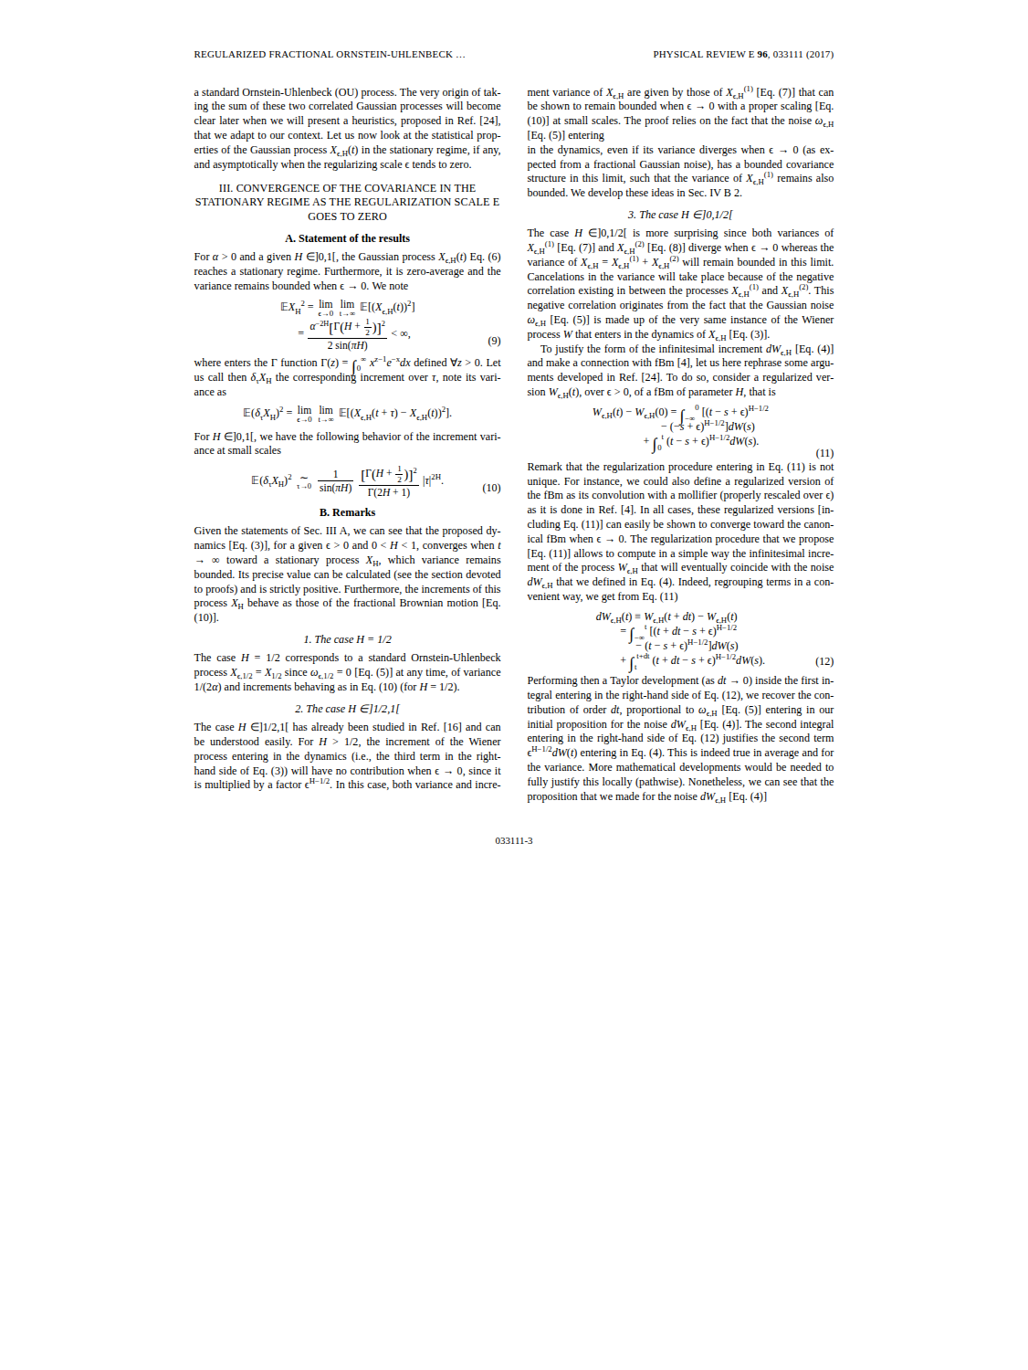Regularized fractional Ornstein-Uhlenbeck …
Physical Review E 96, 033111 (2017)
a standard Ornstein-Uhlenbeck (OU) process. The very origin of taking the sum of these two correlated Gaussian processes will become clear later when we will present a heuristics, proposed in Ref. [24], that we adapt to our context. Let us now look at the statistical properties of the Gaussian process Xϵ,H(t) in the stationary regime, if any, and asymptotically when the regularizing scale ϵ tends to zero.
III. Convergence of the covariance in the stationary regime as the regularization scale ϵ goes to zero
A. Statement of the results
For α > 0 and a given H ∈]0,1[, the Gaussian process Xϵ,H(t) Eq. (6) reaches a stationary regime. Furthermore, it is zero-average and the variance remains bounded when ϵ → 0. We note
𝔼XH2 = lim ϵ→0 lim t→∞ 𝔼[(Xϵ,H(t))2]
= α−2H[Γ(H + 12)]22 sin(πH) < ∞, (9)
where enters the Γ function Γ(z) = ∫0∞ xz−1e−xdx defined ∀z > 0. Let us call then δτXH the corresponding increment over τ, note its variance as
𝔼(δτXH)2 = lim ϵ→0 lim t→∞ 𝔼[(Xϵ,H(t + τ) − Xϵ,H(t))2].
For H ∈]0,1[, we have the following behavior of the increment variance at small scales
𝔼(δτXH)2 ∼τ→0 1 sin(πH) [Γ(H + 12)]2 Γ(2H + 1) |τ|2H. (10)
B. Remarks
Given the statements of Sec. III A, we can see that the proposed dynamics [Eq. (3)], for a given ϵ > 0 and 0 < H < 1, converges when t → ∞ toward a stationary process XH, which variance remains bounded. Its precise value can be calculated (see the section devoted to proofs) and is strictly positive. Furthermore, the increments of this process XH behave as those of the fractional Brownian motion [Eq. (10)].
1. The case H = 1/2
The case H = 1/2 corresponds to a standard Ornstein-Uhlenbeck process Xϵ,1/2 = X1/2 since ωϵ,1/2 = 0 [Eq. (5)] at any time, of variance 1/(2α) and increments behaving as in Eq. (10) (for H = 1/2).
2. The case H ∈]1/2,1[
The case H ∈]1/2,1[ has already been studied in Ref. [16] and can be understood easily. For H > 1/2, the increment of the Wiener process entering in the dynamics (i.e., the third term in the right-hand side of Eq. (3)) will have no contribution when ϵ → 0, since it is multiplied by a factor ϵH−1/2. In this case, both variance and increment variance of Xϵ,H are given by those of Xϵ,H(1) [Eq. (7)] that can be shown to remain bounded when ϵ → 0 with a proper scaling [Eq. (10)] at small scales. The proof relies on the fact that the noise ωϵ,H [Eq. (5)] entering
in the dynamics, even if its variance diverges when ϵ → 0 (as expected from a fractional Gaussian noise), has a bounded covariance structure in this limit, such that the variance of Xϵ,H(1) remains also bounded. We develop these ideas in Sec. IV B 2.
3. The case H ∈]0,1/2[
The case H ∈]0,1/2[ is more surprising since both variances of Xϵ,H(1) [Eq. (7)] and Xϵ,H(2) [Eq. (8)] diverge when ϵ → 0 whereas the variance of Xϵ,H = Xϵ,H(1) + Xϵ,H(2) will remain bounded in this limit. Cancelations in the variance will take place because of the negative correlation existing in between the processes Xϵ,H(1) and Xϵ,H(2). This negative correlation originates from the fact that the Gaussian noise ωϵ,H [Eq. (5)] is made up of the very same instance of the Wiener process W that enters in the dynamics of Xϵ,H [Eq. (3)].
To justify the form of the infinitesimal increment dWϵ,H [Eq. (4)] and make a connection with fBm [4], let us here rephrase some arguments developed in Ref. [24]. To do so, consider a regularized version Wϵ,H(t), over ϵ > 0, of a fBm of parameter H, that is
Wϵ,H(t) − Wϵ,H(0) = ∫−∞0 [(t − s + ϵ)H−1/2
− (−s + ϵ)H−1/2]dW(s)
+ ∫0t (t − s + ϵ)H−1/2dW(s). (11)
Remark that the regularization procedure entering in Eq. (11) is not unique. For instance, we could also define a regularized version of the fBm as its convolution with a mollifier (properly rescaled over ϵ) as it is done in Ref. [4]. In all cases, these regularized versions [including Eq. (11)] can easily be shown to converge toward the canonical fBm when ϵ → 0. The regularization procedure that we propose [Eq. (11)] allows to compute in a simple way the infinitesimal increment of the process Wϵ,H that will eventually coincide with the noise dWϵ,H that we defined in Eq. (4). Indeed, regrouping terms in a convenient way, we get from Eq. (11)
dWϵ,H(t) ≡ Wϵ,H(t + dt) − Wϵ,H(t)
= ∫−∞t [(t + dt − s + ϵ)H−1/2
− (t − s + ϵ)H−1/2]dW(s)
+ ∫tt+dt (t + dt − s + ϵ)H−1/2dW(s). (12)
Performing then a Taylor development (as dt → 0) inside the first integral entering in the right-hand side of Eq. (12), we recover the contribution of order dt, proportional to ωϵ,H [Eq. (5)] entering in our initial proposition for the noise dWϵ,H [Eq. (4)]. The second integral entering in the right-hand side of Eq. (12) justifies the second term ϵH−1/2dW(t) entering in Eq. (4). This is indeed true in average and for the variance. More mathematical developments would be needed to fully justify this locally (pathwise). Nonetheless, we can see that the proposition that we made for the noise dWϵ,H [Eq. (4)]
033111-3